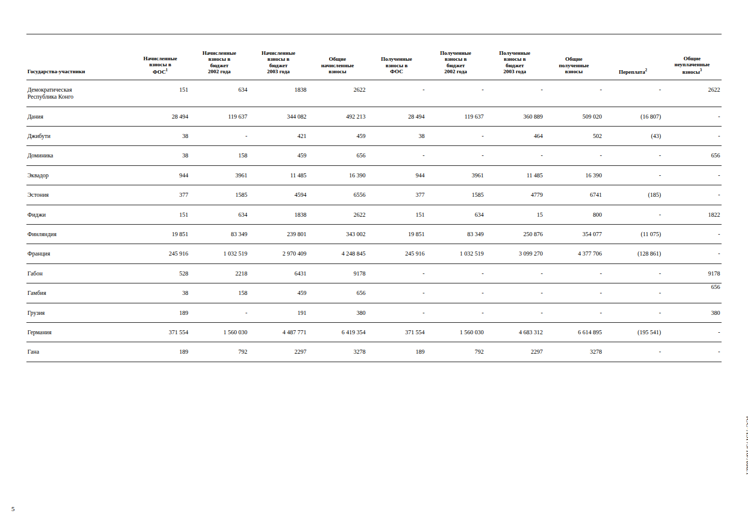| Государства-участники | Начисленные взносы в ФОС 1 | Начисленные взносы в бюджет 2002 года | Начисленные взносы в бюджет 2003 года | Общие начисленные взносы | Полученные взносы в ФОС | Полученные взносы в бюджет 2002 года | Полученные взносы в бюджет 2003 года | Общие полученные взносы | Переплата 2 | Общие неуплаченные взносы 3 |
| --- | --- | --- | --- | --- | --- | --- | --- | --- | --- | --- |
| Демократическая Республика Конго | 151 | 634 | 1838 | 2622 | - | - | - | - | - | 2622 |
| Дания | 28 494 | 119 637 | 344 082 | 492 213 | 28 494 | 119 637 | 360 889 | 509 020 | (16 807) | - |
| Джибути | 38 | - | 421 | 459 | 38 | - | 464 | 502 | (43) | - |
| Доминика | 38 | 158 | 459 | 656 | - | - | - | - | - | 656 |
| Эквадор | 944 | 3961 | 11 485 | 16 390 | 944 | 3961 | 11 485 | 16 390 | - | - |
| Эстония | 377 | 1585 | 4594 | 6556 | 377 | 1585 | 4779 | 6741 | (185) | - |
| Фиджи | 151 | 634 | 1838 | 2622 | 151 | 634 | 15 | 800 | - | 1822 |
| Финляндия | 19 851 | 83 349 | 239 801 | 343 002 | 19 851 | 83 349 | 250 876 | 354 077 | (11 075) | - |
| Франция | 245 916 | 1 032 519 | 2 970 409 | 4 248 845 | 245 916 | 1 032 519 | 3 099 270 | 4 377 706 | (128 861) | - |
| Габон | 528 | 2218 | 6431 | 9178 | - | - | - | - | - | 9178 |
| Гамбия | 38 | 158 | 459 | 656 | - | - | - | - | - | 656 |
| Грузия | 189 | - | 191 | 380 | - | - | - | - | - | 380 |
| Германия | 371 554 | 1 560 030 | 4 487 771 | 6 419 354 | 371 554 | 1 560 030 | 4 683 312 | 6 614 895 | (195 541) | - |
| Гана | 189 | 792 | 2297 | 3278 | 189 | 792 | 2297 | 3278 | - | - |
ICC-ASP/3/18/Add.1
5